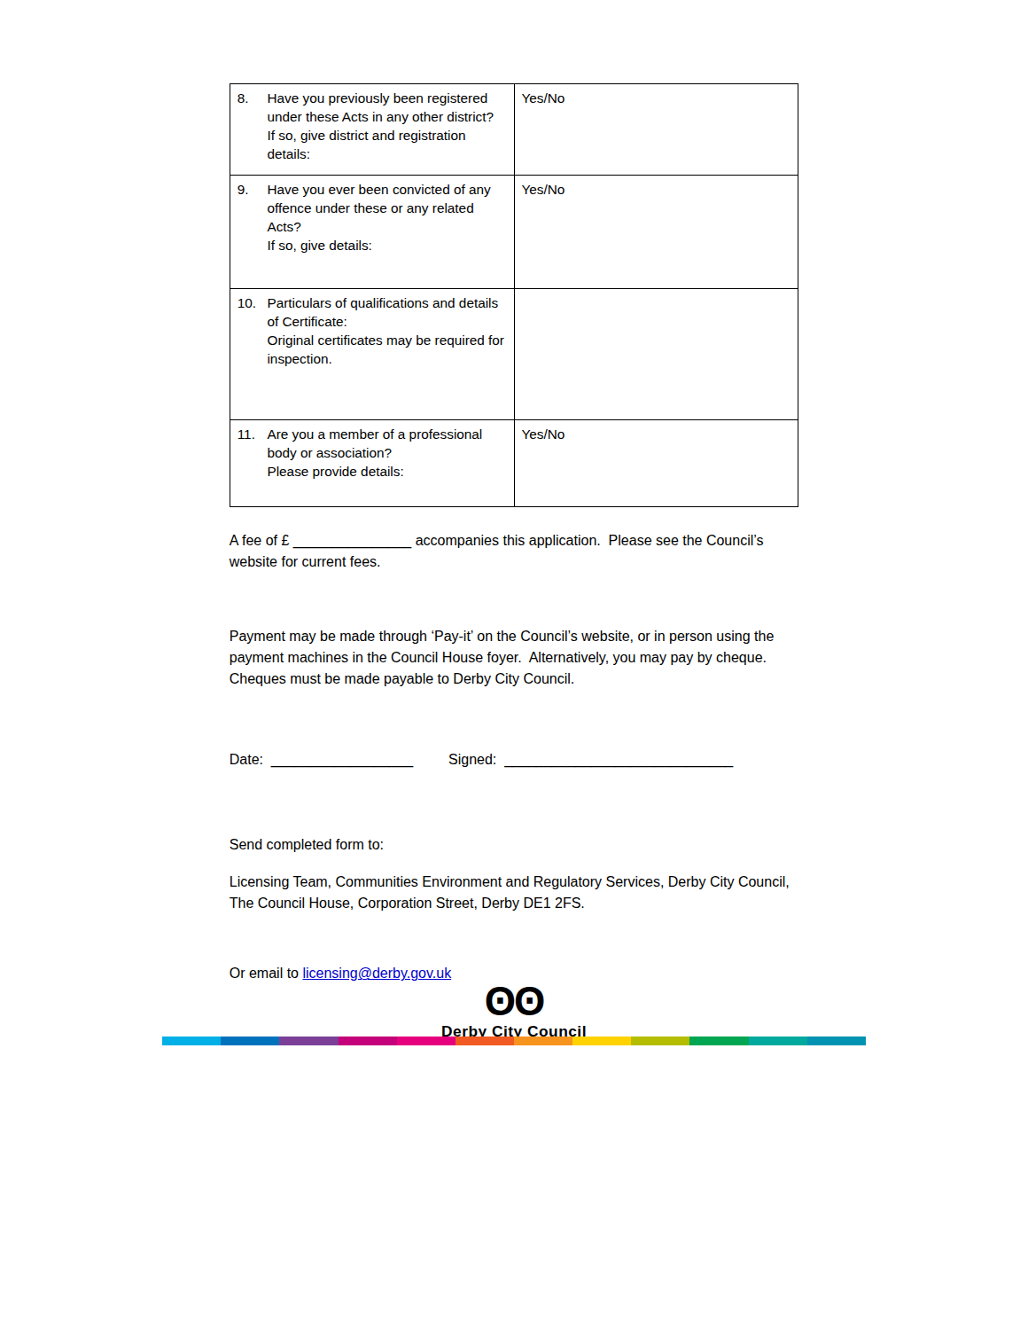| 8. Have you previously been registered under these Acts in any other district? If so, give district and registration details: | Yes/No |
| 9. Have you ever been convicted of any offence under these or any related Acts? If so, give details: | Yes/No |
| 10. Particulars of qualifications and details of Certificate: Original certificates may be required for inspection. | |
| 11. Are you a member of a professional body or association? Please provide details: | Yes/No |
A fee of £ _______________ accompanies this application. Please see the Council’s website for current fees.
Payment may be made through ‘Pay-it’ on the Council’s website, or in person using the payment machines in the Council House foyer. Alternatively, you may pay by cheque. Cheques must be made payable to Derby City Council.
Date: __________________ Signed: _____________________________
Send completed form to:
Licensing Team, Communities Environment and Regulatory Services, Derby City Council, The Council House, Corporation Street, Derby DE1 2FS.
Or email to licensing@derby.gov.uk
ʘʘ Derby City Council